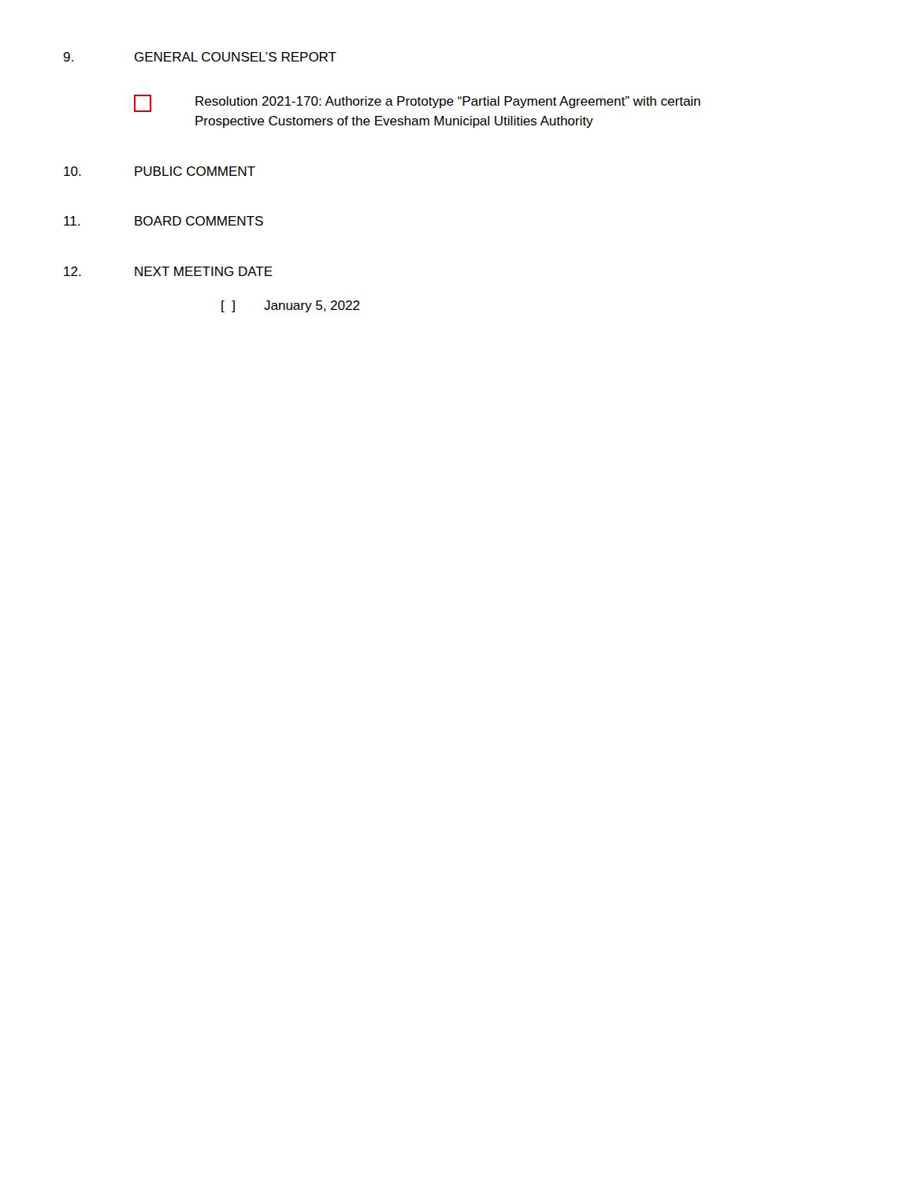9.
GENERAL COUNSEL’S REPORT
Resolution 2021-170: Authorize a Prototype “Partial Payment Agreement” with certain Prospective Customers of the Evesham Municipal Utilities Authority
10.
PUBLIC COMMENT
11.
BOARD COMMENTS
12.
NEXT MEETING DATE
[ ] January 5, 2022